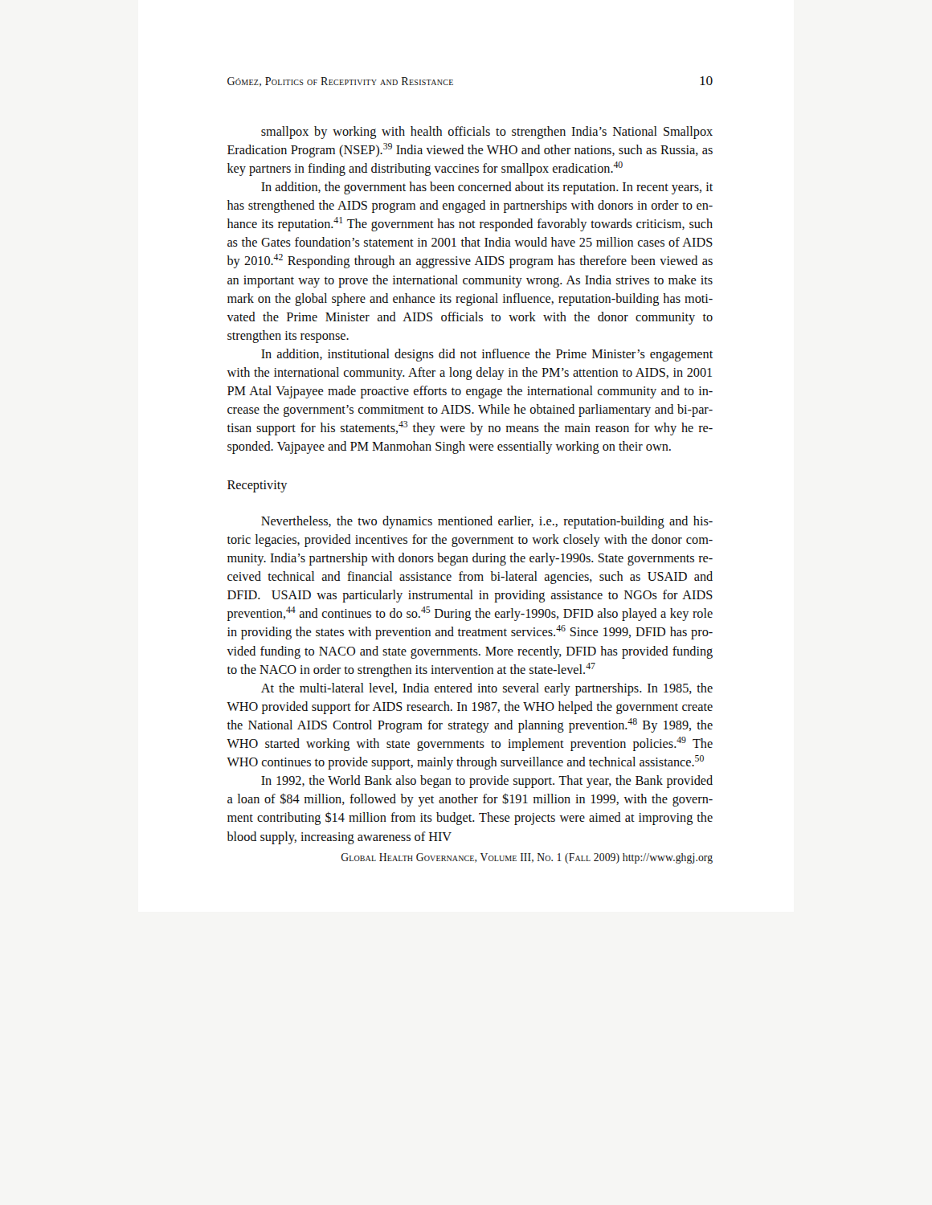Gómez, Politics of Receptivity and Resistance 10
smallpox by working with health officials to strengthen India’s National Smallpox Eradication Program (NSEP).39 India viewed the WHO and other nations, such as Russia, as key partners in finding and distributing vaccines for smallpox eradication.40
In addition, the government has been concerned about its reputation. In recent years, it has strengthened the AIDS program and engaged in partnerships with donors in order to enhance its reputation.41 The government has not responded favorably towards criticism, such as the Gates foundation’s statement in 2001 that India would have 25 million cases of AIDS by 2010.42 Responding through an aggressive AIDS program has therefore been viewed as an important way to prove the international community wrong. As India strives to make its mark on the global sphere and enhance its regional influence, reputation-building has motivated the Prime Minister and AIDS officials to work with the donor community to strengthen its response.
In addition, institutional designs did not influence the Prime Minister’s engagement with the international community. After a long delay in the PM’s attention to AIDS, in 2001 PM Atal Vajpayee made proactive efforts to engage the international community and to increase the government’s commitment to AIDS. While he obtained parliamentary and bi-partisan support for his statements,43 they were by no means the main reason for why he responded. Vajpayee and PM Manmohan Singh were essentially working on their own.
Receptivity
Nevertheless, the two dynamics mentioned earlier, i.e., reputation-building and historic legacies, provided incentives for the government to work closely with the donor community. India’s partnership with donors began during the early-1990s. State governments received technical and financial assistance from bi-lateral agencies, such as USAID and DFID. USAID was particularly instrumental in providing assistance to NGOs for AIDS prevention,44 and continues to do so.45 During the early-1990s, DFID also played a key role in providing the states with prevention and treatment services.46 Since 1999, DFID has provided funding to NACO and state governments. More recently, DFID has provided funding to the NACO in order to strengthen its intervention at the state-level.47
At the multi-lateral level, India entered into several early partnerships. In 1985, the WHO provided support for AIDS research. In 1987, the WHO helped the government create the National AIDS Control Program for strategy and planning prevention.48 By 1989, the WHO started working with state governments to implement prevention policies.49 The WHO continues to provide support, mainly through surveillance and technical assistance.50
In 1992, the World Bank also began to provide support. That year, the Bank provided a loan of $84 million, followed by yet another for $191 million in 1999, with the government contributing $14 million from its budget. These projects were aimed at improving the blood supply, increasing awareness of HIV
Global Health Governance, Volume III, No. 1 (Fall 2009) http://www.ghgj.org